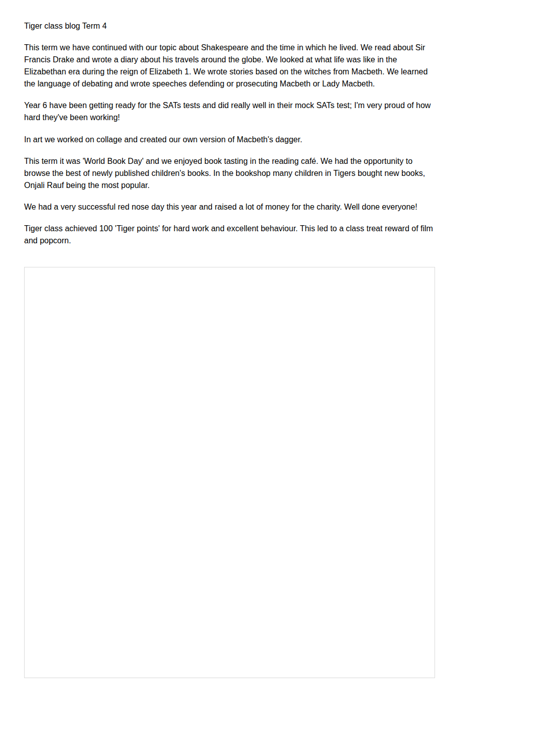Tiger class blog Term 4
This term we have continued with our topic about Shakespeare and the time in which he lived. We read about Sir Francis Drake and wrote a diary about his travels around the globe. We looked at what life was like in the Elizabethan era during the reign of Elizabeth 1. We wrote stories based on the witches from Macbeth. We learned the language of debating and wrote speeches defending or prosecuting Macbeth or Lady Macbeth.
Year 6 have been getting ready for the SATs tests and did really well in their mock SATs test; I'm very proud of how hard they've been working!
In art we worked on collage and created our own version of Macbeth's dagger.
This term it was 'World Book Day' and we enjoyed book tasting in the reading café. We had the opportunity to browse the best of newly published children's books. In the bookshop many children in Tigers bought new books, Onjali Rauf being the most popular.
We had a very successful red nose day this year and raised a lot of money for the charity. Well done everyone!
Tiger class achieved 100 'Tiger points' for hard work and excellent behaviour. This led to a class treat reward of film and popcorn.